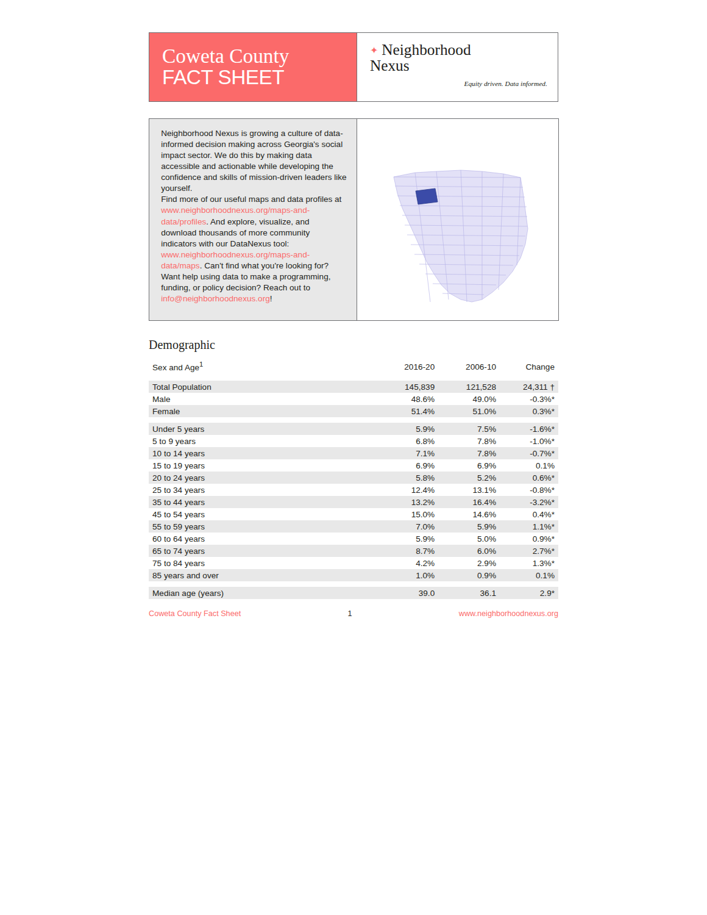Coweta County
FACT SHEET
✦ Neighborhood
Nexus
Equity driven. Data informed.
Neighborhood Nexus is growing a culture of data-informed decision making across Georgia's social impact sector. We do this by making data accessible and actionable while developing the confidence and skills of mission-driven leaders like yourself.
Find more of our useful maps and data profiles at www.neighborhoodnexus.org/maps-and-data/profiles. And explore, visualize, and download thousands of more community indicators with our DataNexus tool: www.neighborhoodnexus.org/maps-and-data/maps. Can't find what you're looking for? Want help using data to make a programming, funding, or policy decision? Reach out to info@neighborhoodnexus.org!
Demographic
| Sex and Age 1 | 2016-20 | 2006-10 | Change |
| --- | --- | --- | --- |
| Total Population | 145,839 | 121,528 | 24,311 † |
| Male | 48.6% | 49.0% | -0.3%* |
| Female | 51.4% | 51.0% | 0.3%* |
| Under 5 years | 5.9% | 7.5% | -1.6%* |
| 5 to 9 years | 6.8% | 7.8% | -1.0%* |
| 10 to 14 years | 7.1% | 7.8% | -0.7%* |
| 15 to 19 years | 6.9% | 6.9% | 0.1% |
| 20 to 24 years | 5.8% | 5.2% | 0.6%* |
| 25 to 34 years | 12.4% | 13.1% | -0.8%* |
| 35 to 44 years | 13.2% | 16.4% | -3.2%* |
| 45 to 54 years | 15.0% | 14.6% | 0.4%* |
| 55 to 59 years | 7.0% | 5.9% | 1.1%* |
| 60 to 64 years | 5.9% | 5.0% | 0.9%* |
| 65 to 74 years | 8.7% | 6.0% | 2.7%* |
| 75 to 84 years | 4.2% | 2.9% | 1.3%* |
| 85 years and over | 1.0% | 0.9% | 0.1% |
| Median age (years) | 39.0 | 36.1 | 2.9* |
Coweta County Fact Sheet
1
www.neighborhoodnexus.org